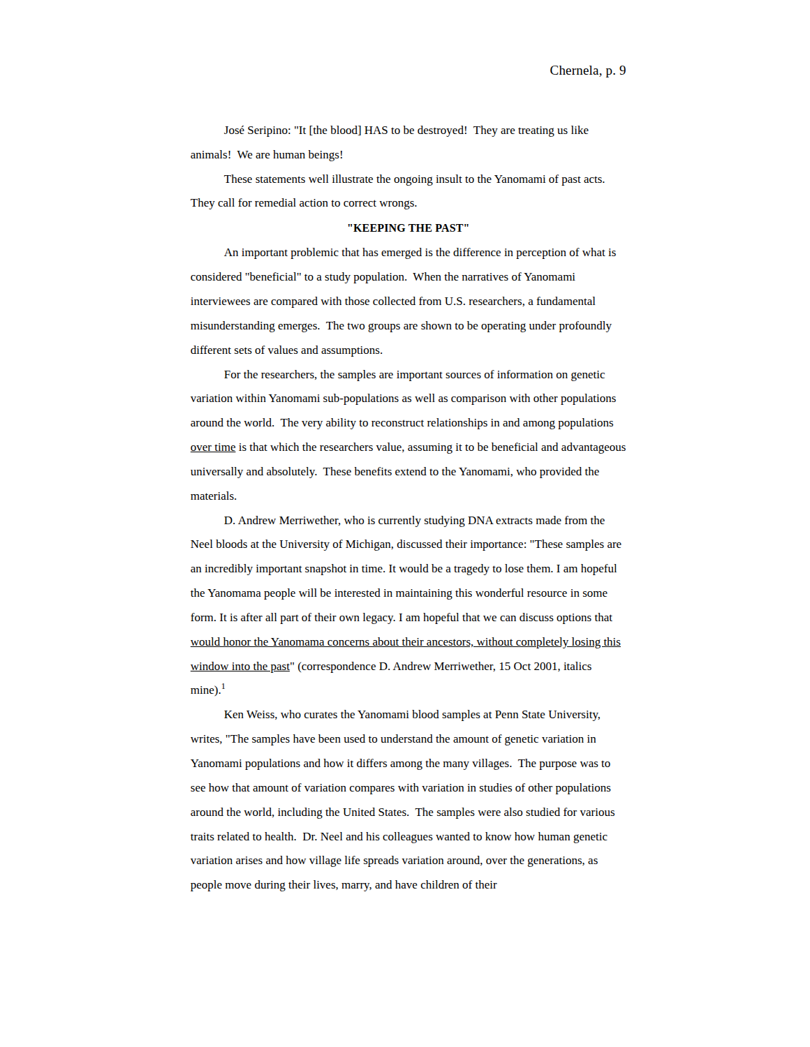Chernela, p. 9
José Seripino: "It [the blood] HAS to be destroyed! They are treating us like animals! We are human beings!
These statements well illustrate the ongoing insult to the Yanomami of past acts. They call for remedial action to correct wrongs.
"KEEPING THE PAST"
An important problemic that has emerged is the difference in perception of what is considered "beneficial" to a study population. When the narratives of Yanomami interviewees are compared with those collected from U.S. researchers, a fundamental misunderstanding emerges. The two groups are shown to be operating under profoundly different sets of values and assumptions.
For the researchers, the samples are important sources of information on genetic variation within Yanomami sub-populations as well as comparison with other populations around the world. The very ability to reconstruct relationships in and among populations over time is that which the researchers value, assuming it to be beneficial and advantageous universally and absolutely. These benefits extend to the Yanomami, who provided the materials.
D. Andrew Merriwether, who is currently studying DNA extracts made from the Neel bloods at the University of Michigan, discussed their importance: "These samples are an incredibly important snapshot in time. It would be a tragedy to lose them. I am hopeful the Yanomama people will be interested in maintaining this wonderful resource in some form. It is after all part of their own legacy. I am hopeful that we can discuss options that would honor the Yanomama concerns about their ancestors, without completely losing this window into the past" (correspondence D. Andrew Merriwether, 15 Oct 2001, italics mine).1
Ken Weiss, who curates the Yanomami blood samples at Penn State University, writes, "The samples have been used to understand the amount of genetic variation in Yanomami populations and how it differs among the many villages. The purpose was to see how that amount of variation compares with variation in studies of other populations around the world, including the United States. The samples were also studied for various traits related to health. Dr. Neel and his colleagues wanted to know how human genetic variation arises and how village life spreads variation around, over the generations, as people move during their lives, marry, and have children of their